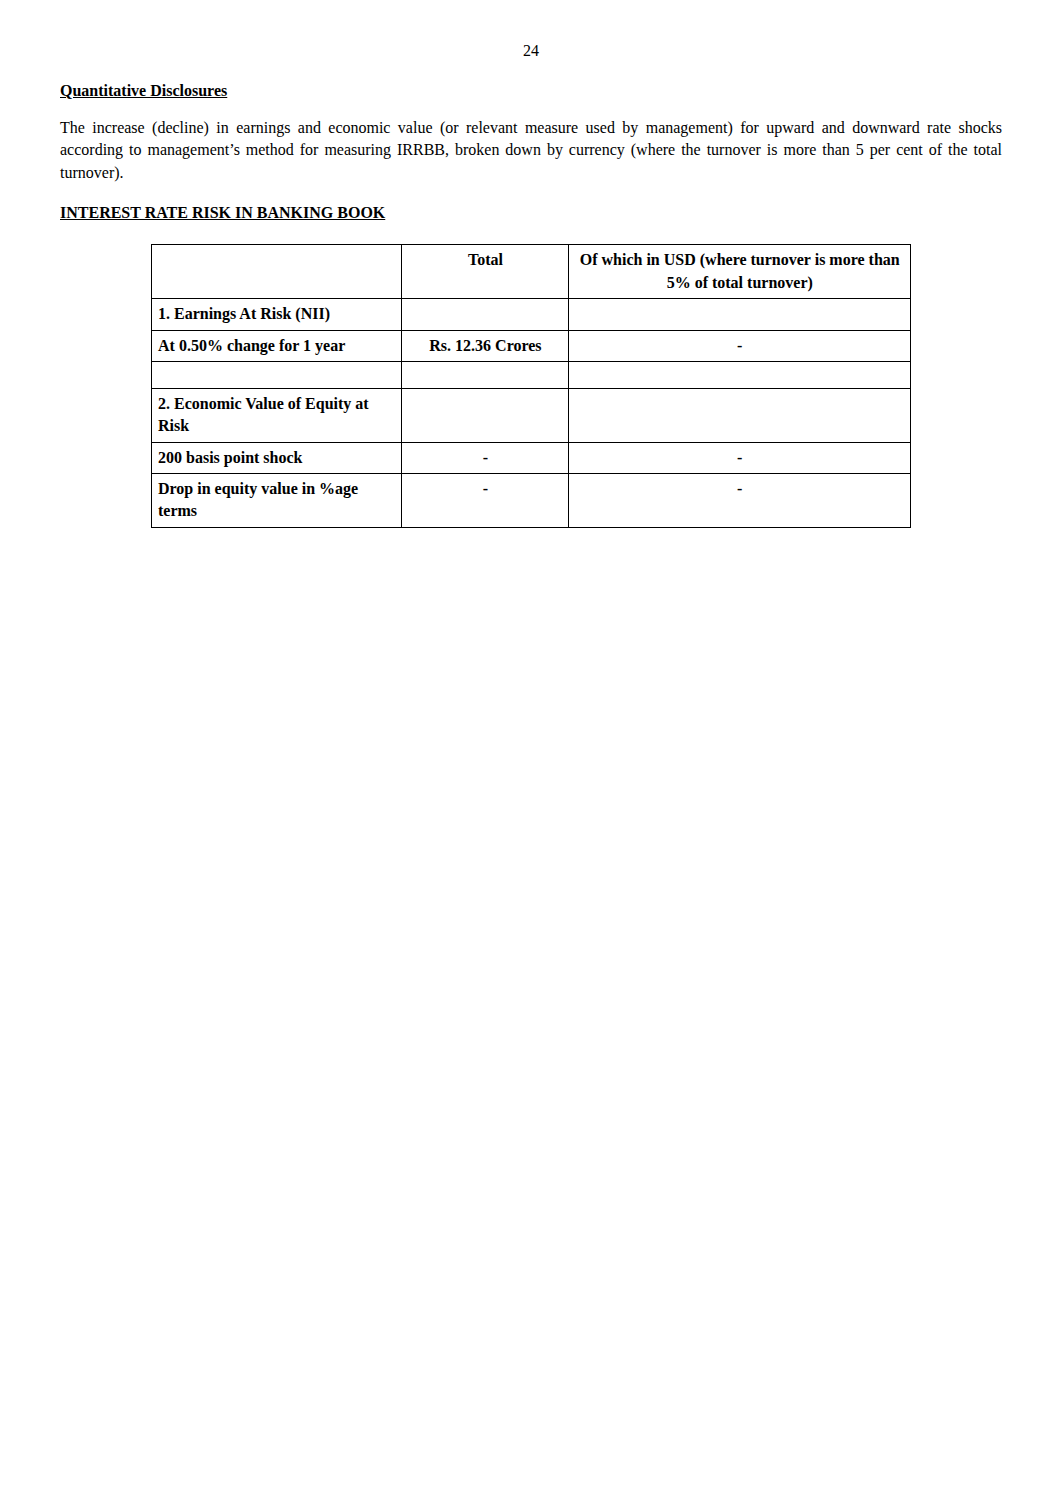24
Quantitative Disclosures
The increase (decline) in earnings and economic value (or relevant measure used by management) for upward and downward rate shocks according to management’s method for measuring IRRBB, broken down by currency (where the turnover is more than 5 per cent of the total turnover).
INTEREST RATE RISK IN BANKING BOOK
| | Total | Of which in USD (where turnover is more than 5% of total turnover) |
| --- | --- | --- |
| 1. Earnings At Risk (NII) | | |
| At 0.50% change for 1 year | Rs. 12.36 Crores | - |
| 2. Economic Value of Equity at Risk | | |
| 200 basis point shock | - | - |
| Drop in equity value in %age terms | - | - |